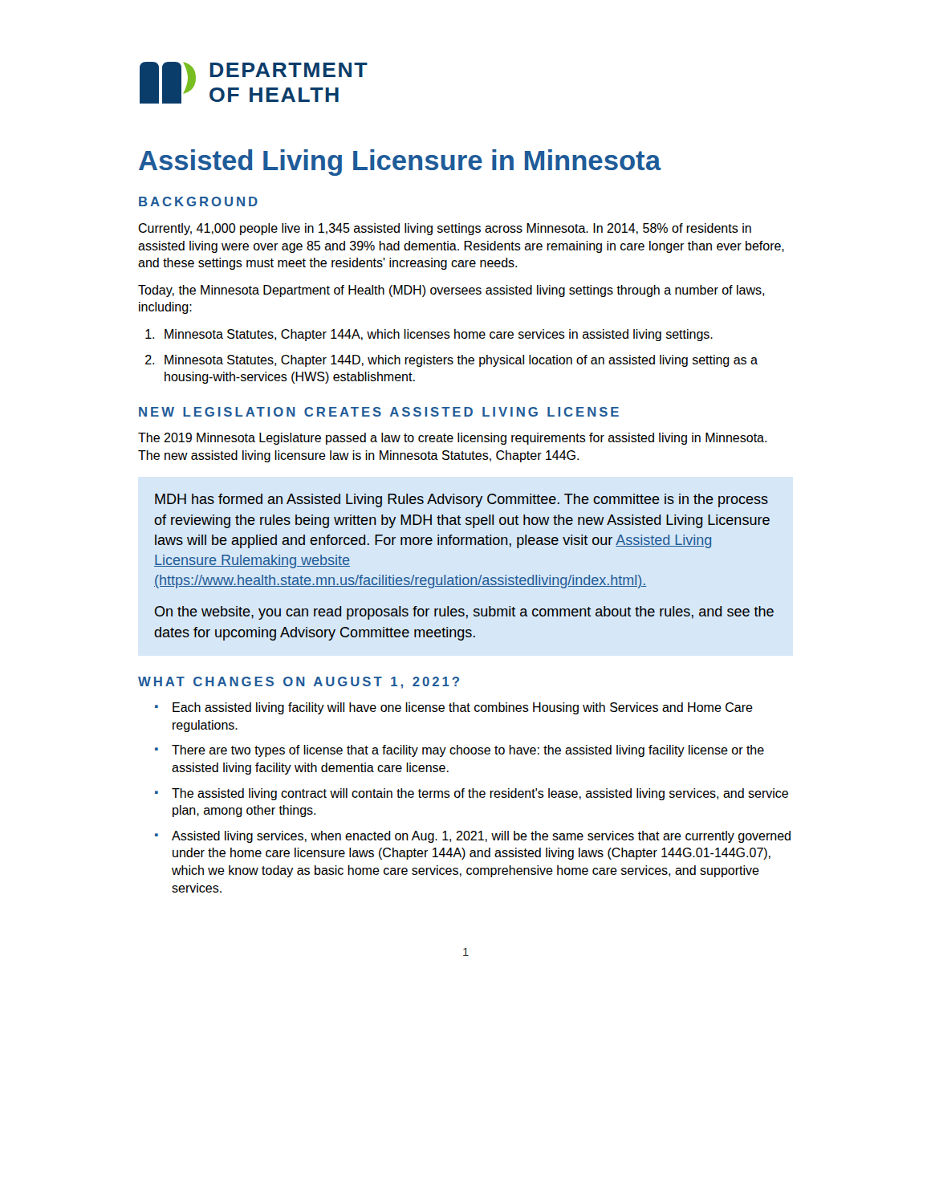Department
of Health
Assisted Living Licensure in Minnesota
Background
Currently, 41,000 people live in 1,345 assisted living settings across Minnesota. In 2014, 58% of residents in assisted living were over age 85 and 39% had dementia. Residents are remaining in care longer than ever before, and these settings must meet the residents' increasing care needs.
Today, the Minnesota Department of Health (MDH) oversees assisted living settings through a number of laws, including:
Minnesota Statutes, Chapter 144A, which licenses home care services in assisted living settings.
Minnesota Statutes, Chapter 144D, which registers the physical location of an assisted living setting as a housing-with-services (HWS) establishment.
New Legislation Creates Assisted Living License
The 2019 Minnesota Legislature passed a law to create licensing requirements for assisted living in Minnesota. The new assisted living licensure law is in Minnesota Statutes, Chapter 144G.
MDH has formed an Assisted Living Rules Advisory Committee. The committee is in the process of reviewing the rules being written by MDH that spell out how the new Assisted Living Licensure laws will be applied and enforced. For more information, please visit our Assisted Living Licensure Rulemaking website (https://www.health.state.mn.us/facilities/regulation/assistedliving/index.html).
On the website, you can read proposals for rules, submit a comment about the rules, and see the dates for upcoming Advisory Committee meetings.
What Changes on August 1, 2021?
Each assisted living facility will have one license that combines Housing with Services and Home Care regulations.
There are two types of license that a facility may choose to have: the assisted living facility license or the assisted living facility with dementia care license.
The assisted living contract will contain the terms of the resident's lease, assisted living services, and service plan, among other things.
Assisted living services, when enacted on Aug. 1, 2021, will be the same services that are currently governed under the home care licensure laws (Chapter 144A) and assisted living laws (Chapter 144G.01-144G.07), which we know today as basic home care services, comprehensive home care services, and supportive services.
1